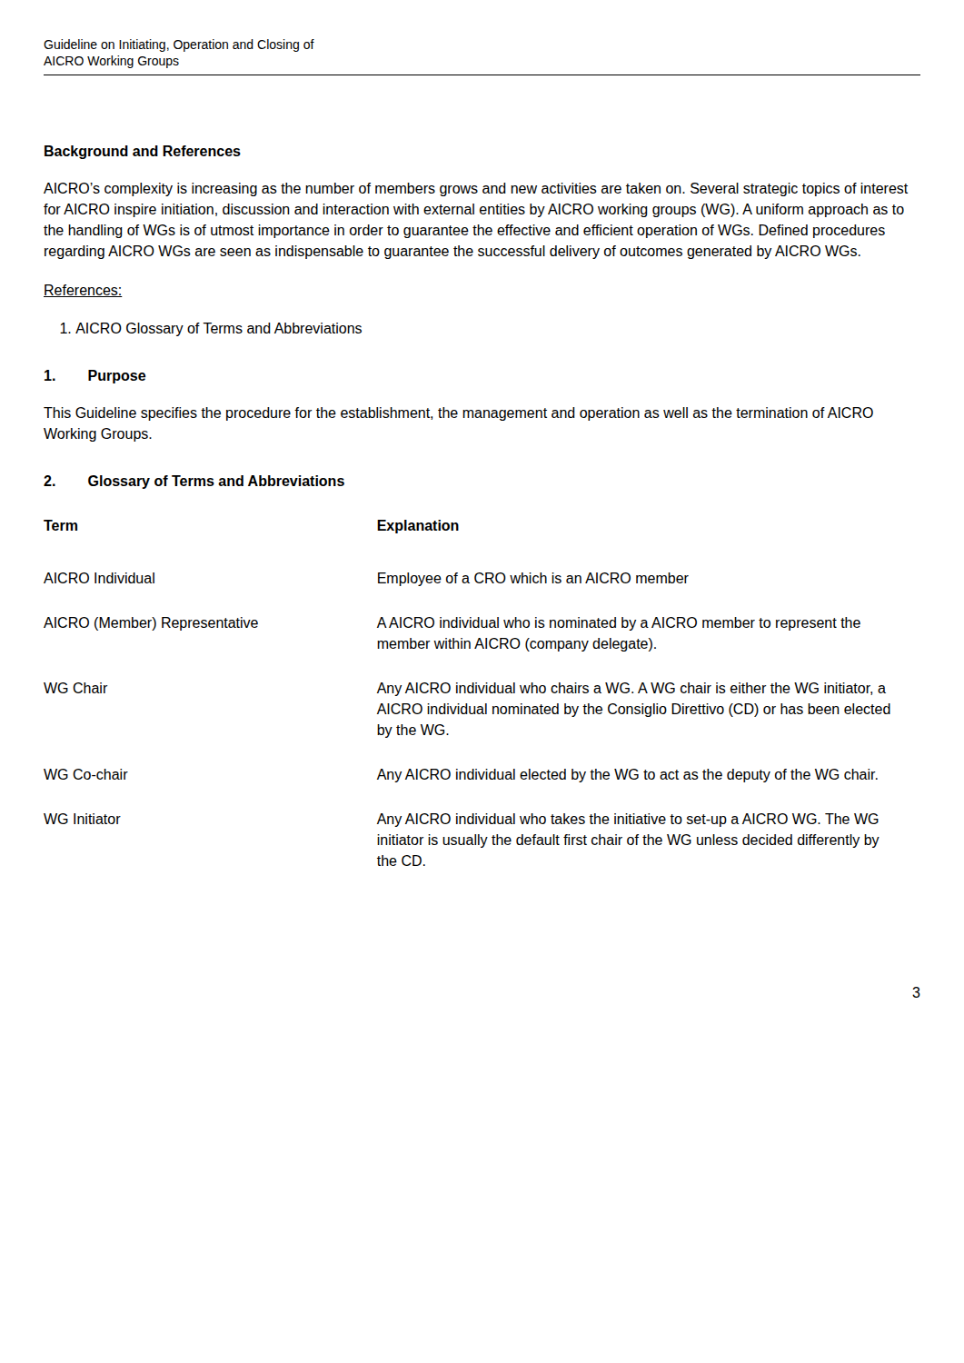Guideline on Initiating, Operation and Closing of
AICRO Working Groups
Background and References
AICRO’s complexity is increasing as the number of members grows and new activities are taken on. Several strategic topics of interest for AICRO inspire initiation, discussion and interaction with external entities by AICRO working groups (WG). A uniform approach as to the handling of WGs is of utmost importance in order to guarantee the effective and efficient operation of WGs. Defined procedures regarding AICRO WGs are seen as indispensable to guarantee the successful delivery of outcomes generated by AICRO WGs.
References:
AICRO Glossary of Terms and Abbreviations
1. Purpose
This Guideline specifies the procedure for the establishment, the management and operation as well as the termination of AICRO Working Groups.
2. Glossary of Terms and Abbreviations
| Term | Explanation |
| --- | --- |
| AICRO Individual | Employee of a CRO which is an AICRO member |
| AICRO (Member) Representative | A AICRO individual who is nominated by a AICRO member to represent the member within AICRO (company delegate). |
| WG Chair | Any AICRO individual who chairs a WG. A WG chair is either the WG initiator, a AICRO individual nominated by the Consiglio Direttivo (CD) or has been elected by the WG. |
| WG Co-chair | Any AICRO individual elected by the WG to act as the deputy of the WG chair. |
| WG Initiator | Any AICRO individual who takes the initiative to set-up a AICRO WG. The WG initiator is usually the default first chair of the WG unless decided differently by the CD. |
3